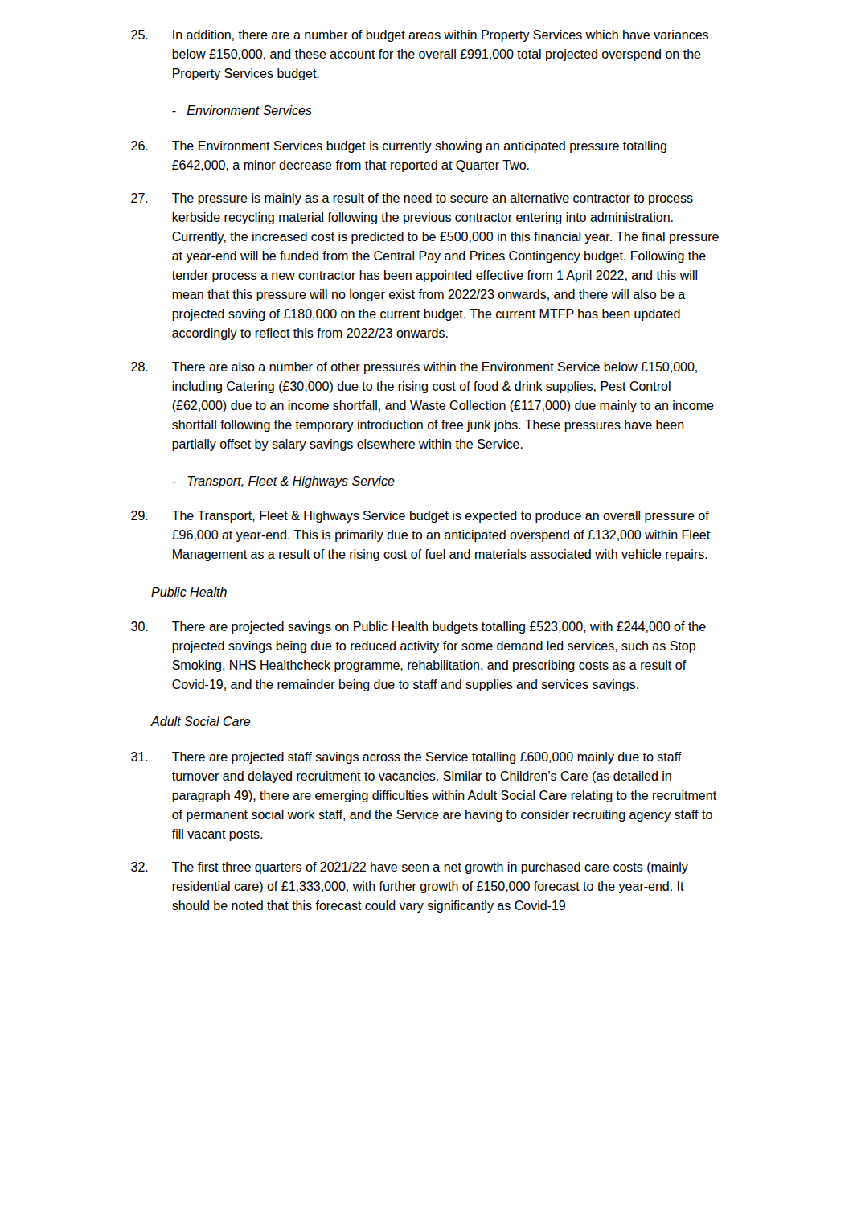25. In addition, there are a number of budget areas within Property Services which have variances below £150,000, and these account for the overall £991,000 total projected overspend on the Property Services budget.
Environment Services
26. The Environment Services budget is currently showing an anticipated pressure totalling £642,000, a minor decrease from that reported at Quarter Two.
27. The pressure is mainly as a result of the need to secure an alternative contractor to process kerbside recycling material following the previous contractor entering into administration. Currently, the increased cost is predicted to be £500,000 in this financial year. The final pressure at year-end will be funded from the Central Pay and Prices Contingency budget. Following the tender process a new contractor has been appointed effective from 1 April 2022, and this will mean that this pressure will no longer exist from 2022/23 onwards, and there will also be a projected saving of £180,000 on the current budget. The current MTFP has been updated accordingly to reflect this from 2022/23 onwards.
28. There are also a number of other pressures within the Environment Service below £150,000, including Catering (£30,000) due to the rising cost of food & drink supplies, Pest Control (£62,000) due to an income shortfall, and Waste Collection (£117,000) due mainly to an income shortfall following the temporary introduction of free junk jobs. These pressures have been partially offset by salary savings elsewhere within the Service.
Transport, Fleet & Highways Service
29. The Transport, Fleet & Highways Service budget is expected to produce an overall pressure of £96,000 at year-end. This is primarily due to an anticipated overspend of £132,000 within Fleet Management as a result of the rising cost of fuel and materials associated with vehicle repairs.
Public Health
30. There are projected savings on Public Health budgets totalling £523,000, with £244,000 of the projected savings being due to reduced activity for some demand led services, such as Stop Smoking, NHS Healthcheck programme, rehabilitation, and prescribing costs as a result of Covid-19, and the remainder being due to staff and supplies and services savings.
Adult Social Care
31. There are projected staff savings across the Service totalling £600,000 mainly due to staff turnover and delayed recruitment to vacancies. Similar to Children's Care (as detailed in paragraph 49), there are emerging difficulties within Adult Social Care relating to the recruitment of permanent social work staff, and the Service are having to consider recruiting agency staff to fill vacant posts.
32. The first three quarters of 2021/22 have seen a net growth in purchased care costs (mainly residential care) of £1,333,000, with further growth of £150,000 forecast to the year-end. It should be noted that this forecast could vary significantly as Covid-19